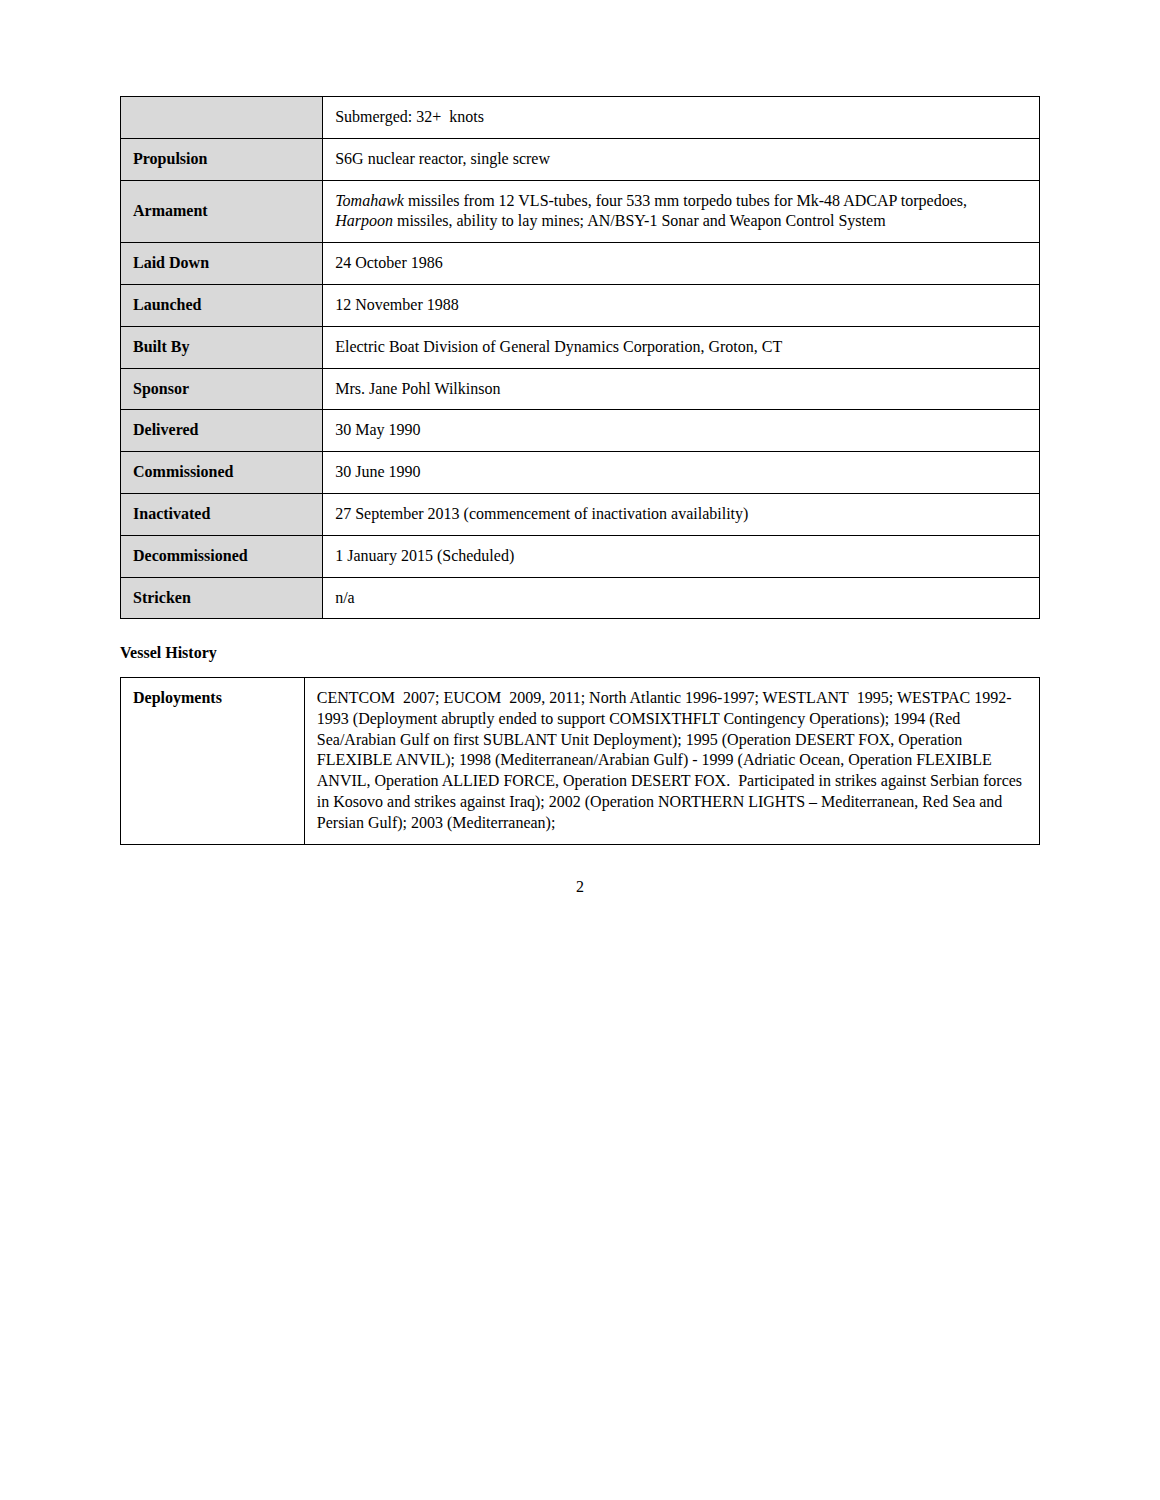| | Submerged: 32+ knots |
| Propulsion | S6G nuclear reactor, single screw |
| Armament | Tomahawk missiles from 12 VLS-tubes, four 533 mm torpedo tubes for Mk-48 ADCAP torpedoes, Harpoon missiles, ability to lay mines; AN/BSY-1 Sonar and Weapon Control System |
| Laid Down | 24 October 1986 |
| Launched | 12 November 1988 |
| Built By | Electric Boat Division of General Dynamics Corporation, Groton, CT |
| Sponsor | Mrs. Jane Pohl Wilkinson |
| Delivered | 30 May 1990 |
| Commissioned | 30 June 1990 |
| Inactivated | 27 September 2013 (commencement of inactivation availability) |
| Decommissioned | 1 January 2015 (Scheduled) |
| Stricken | n/a |
Vessel History
| Deployments | CENTCOM 2007; EUCOM 2009, 2011; North Atlantic 1996-1997; WESTLANT 1995; WESTPAC 1992-1993 (Deployment abruptly ended to support COMSIXTHFLT Contingency Operations); 1994 (Red Sea/Arabian Gulf on first SUBLANT Unit Deployment); 1995 (Operation DESERT FOX, Operation FLEXIBLE ANVIL); 1998 (Mediterranean/Arabian Gulf) - 1999 (Adriatic Ocean, Operation FLEXIBLE ANVIL, Operation ALLIED FORCE, Operation DESERT FOX. Participated in strikes against Serbian forces in Kosovo and strikes against Iraq); 2002 (Operation NORTHERN LIGHTS – Mediterranean, Red Sea and Persian Gulf); 2003 (Mediterranean); |
2